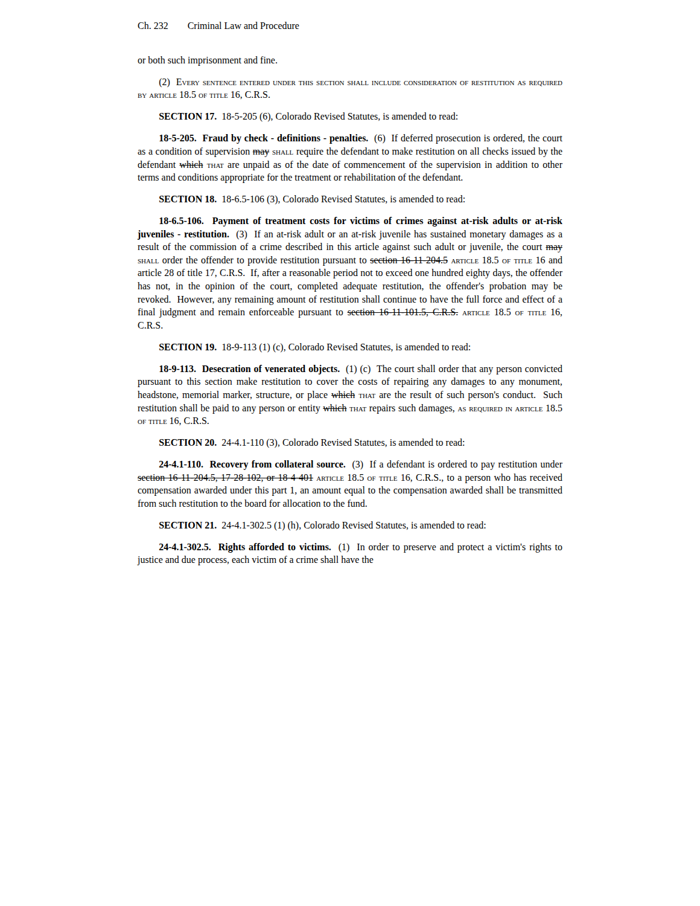Ch. 232 Criminal Law and Procedure
or both such imprisonment and fine.
(2) Every sentence entered under this section shall include consideration of restitution as required by article 18.5 of title 16, C.R.S.
SECTION 17. 18-5-205 (6), Colorado Revised Statutes, is amended to read:
18-5-205. Fraud by check - definitions - penalties. (6) If deferred prosecution is ordered, the court as a condition of supervision may shall require the defendant to make restitution on all checks issued by the defendant which that are unpaid as of the date of commencement of the supervision in addition to other terms and conditions appropriate for the treatment or rehabilitation of the defendant.
SECTION 18. 18-6.5-106 (3), Colorado Revised Statutes, is amended to read:
18-6.5-106. Payment of treatment costs for victims of crimes against at-risk adults or at-risk juveniles - restitution. (3) If an at-risk adult or an at-risk juvenile has sustained monetary damages as a result of the commission of a crime described in this article against such adult or juvenile, the court may shall order the offender to provide restitution pursuant to section 16-11-204.5 article 18.5 of title 16 and article 28 of title 17, C.R.S. If, after a reasonable period not to exceed one hundred eighty days, the offender has not, in the opinion of the court, completed adequate restitution, the offender's probation may be revoked. However, any remaining amount of restitution shall continue to have the full force and effect of a final judgment and remain enforceable pursuant to section 16-11-101.5, C.R.S. article 18.5 of title 16, C.R.S.
SECTION 19. 18-9-113 (1) (c), Colorado Revised Statutes, is amended to read:
18-9-113. Desecration of venerated objects. (1) (c) The court shall order that any person convicted pursuant to this section make restitution to cover the costs of repairing any damages to any monument, headstone, memorial marker, structure, or place which that are the result of such person's conduct. Such restitution shall be paid to any person or entity which that repairs such damages, as required in article 18.5 of title 16, C.R.S.
SECTION 20. 24-4.1-110 (3), Colorado Revised Statutes, is amended to read:
24-4.1-110. Recovery from collateral source. (3) If a defendant is ordered to pay restitution under section 16-11-204.5, 17-28-102, or 18-4-401 article 18.5 of title 16, C.R.S., to a person who has received compensation awarded under this part 1, an amount equal to the compensation awarded shall be transmitted from such restitution to the board for allocation to the fund.
SECTION 21. 24-4.1-302.5 (1) (h), Colorado Revised Statutes, is amended to read:
24-4.1-302.5. Rights afforded to victims. (1) In order to preserve and protect a victim's rights to justice and due process, each victim of a crime shall have the